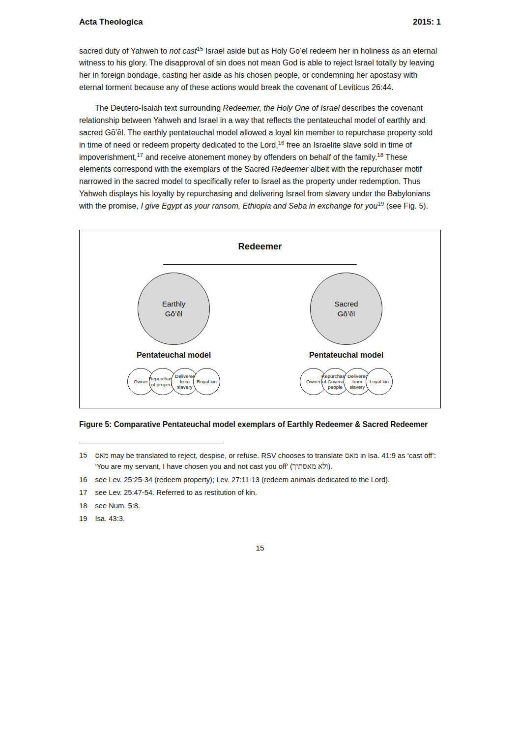Acta Theologica 2015: 1
sacred duty of Yahweh to not cast15 Israel aside but as Holy Gō’ēl redeem her in holiness as an eternal witness to his glory. The disapproval of sin does not mean God is able to reject Israel totally by leaving her in foreign bondage, casting her aside as his chosen people, or condemning her apostasy with eternal torment because any of these actions would break the covenant of Leviticus 26:44.
The Deutero-Isaiah text surrounding Redeemer, the Holy One of Israel describes the covenant relationship between Yahweh and Israel in a way that reflects the pentateuchal model of earthly and sacred Gō’ēl. The earthly pentateuchal model allowed a loyal kin member to repurchase property sold in time of need or redeem property dedicated to the Lord,16 free an Israelite slave sold in time of impoverishment,17 and receive atonement money by offenders on behalf of the family.18 These elements correspond with the exemplars of the Sacred Redeemer albeit with the repurchaser motif narrowed in the sacred model to specifically refer to Israel as the property under redemption. Thus Yahweh displays his loyalty by repurchasing and delivering Israel from slavery under the Babylonians with the promise, I give Egypt as your ransom, Ethiopia and Seba in exchange for you19 (see Fig. 5).
Redeemer
Earthly
Gō’ēl
Sacred
Gō’ēl
Pentateuchal model Pentateuchal model
Owner
Repurchaser of property
Deliverer from slavery
Royal kin
Owner
Repurchaser of Covenant people
Deliverer from slavery
Loyal kin
Figure 5: Comparative Pentateuchal model exemplars of Earthly Redeemer & Sacred Redeemer
15 מאס may be translated to reject, despise, or refuse. RSV chooses to translate מאס in Isa. 41:9 as ‘cast off’: ‘You are my servant, I have chosen you and not cast you off’ (ולא מאסתיך).
16 see Lev. 25:25-34 (redeem property); Lev. 27:11-13 (redeem animals dedicated to the Lord).
17 see Lev. 25:47-54. Referred to as restitution of kin.
18 see Num. 5:8.
19 Isa. 43:3.
15